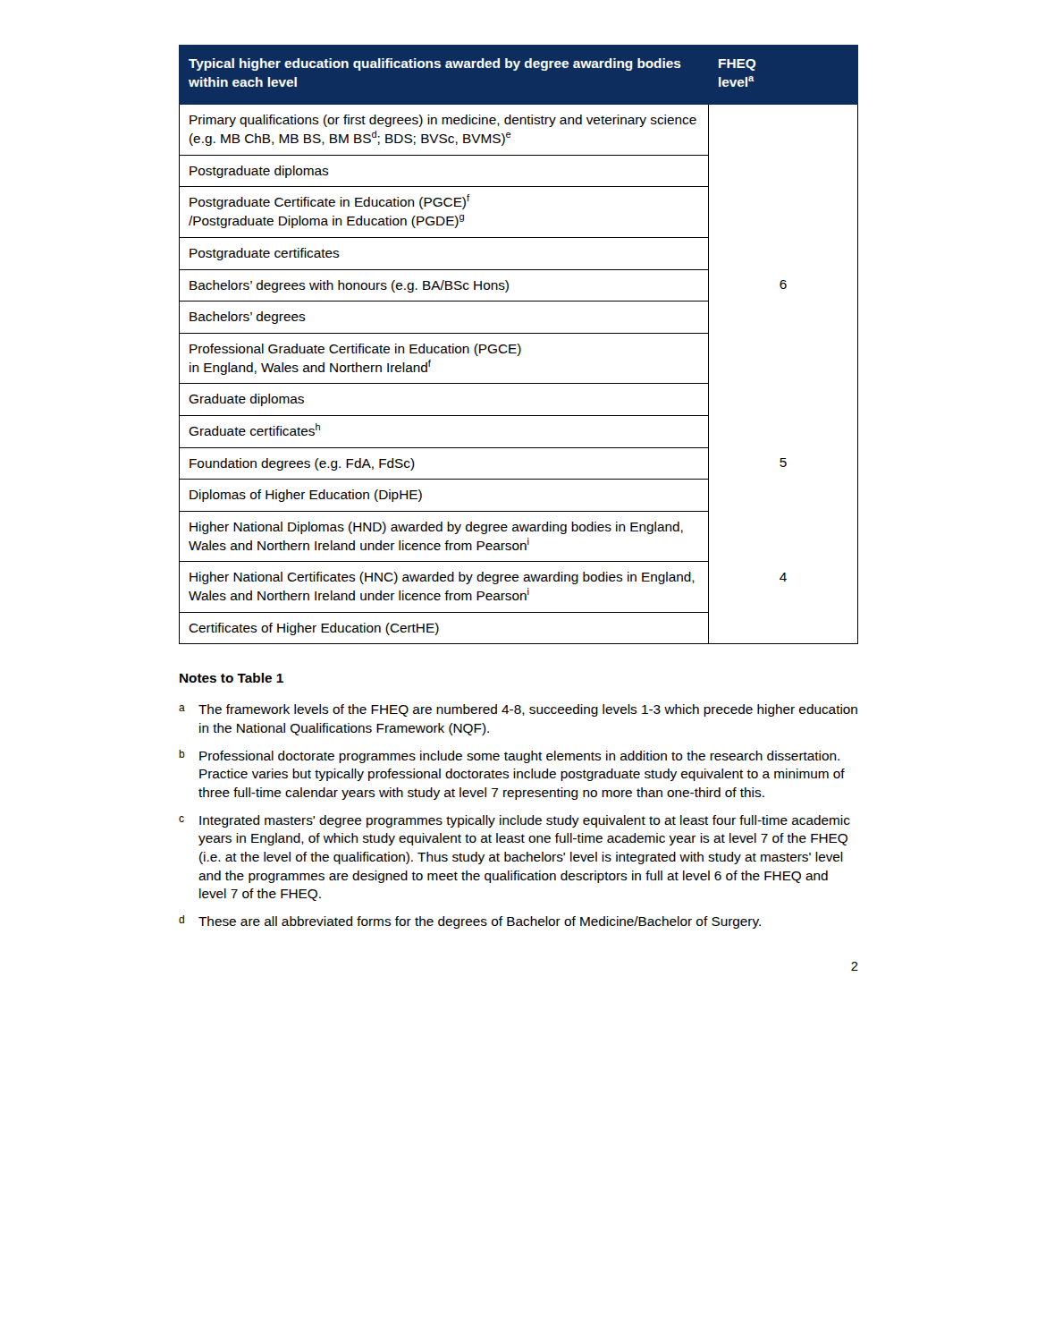| Typical higher education qualifications awarded by degree awarding bodies within each level | FHEQ level a |
| --- | --- |
| Primary qualifications (or first degrees) in medicine, dentistry and veterinary science (e.g. MB ChB, MB BS, BM BS d ; BDS; BVSc, BVMS) e | |
| Postgraduate diplomas |
| Postgraduate Certificate in Education (PGCE) f /Postgraduate Diploma in Education (PGDE) g |
| Postgraduate certificates |
| Bachelors’ degrees with honours (e.g. BA/BSc Hons) | 6 |
| Bachelors’ degrees |
| Professional Graduate Certificate in Education (PGCE) in England, Wales and Northern Ireland f |
| Graduate diplomas |
| Graduate certificates h |
| Foundation degrees (e.g. FdA, FdSc) | 5 |
| Diplomas of Higher Education (DipHE) |
| Higher National Diplomas (HND) awarded by degree awarding bodies in England, Wales and Northern Ireland under licence from Pearson i |
| Higher National Certificates (HNC) awarded by degree awarding bodies in England, Wales and Northern Ireland under licence from Pearson i | 4 |
| Certificates of Higher Education (CertHE) |
Notes to Table 1
a The framework levels of the FHEQ are numbered 4-8, succeeding levels 1-3 which precede higher education in the National Qualifications Framework (NQF).
b Professional doctorate programmes include some taught elements in addition to the research dissertation. Practice varies but typically professional doctorates include postgraduate study equivalent to a minimum of three full-time calendar years with study at level 7 representing no more than one-third of this.
c Integrated masters' degree programmes typically include study equivalent to at least four full-time academic years in England, of which study equivalent to at least one full-time academic year is at level 7 of the FHEQ (i.e. at the level of the qualification). Thus study at bachelors' level is integrated with study at masters' level and the programmes are designed to meet the qualification descriptors in full at level 6 of the FHEQ and level 7 of the FHEQ.
d These are all abbreviated forms for the degrees of Bachelor of Medicine/Bachelor of Surgery.
2